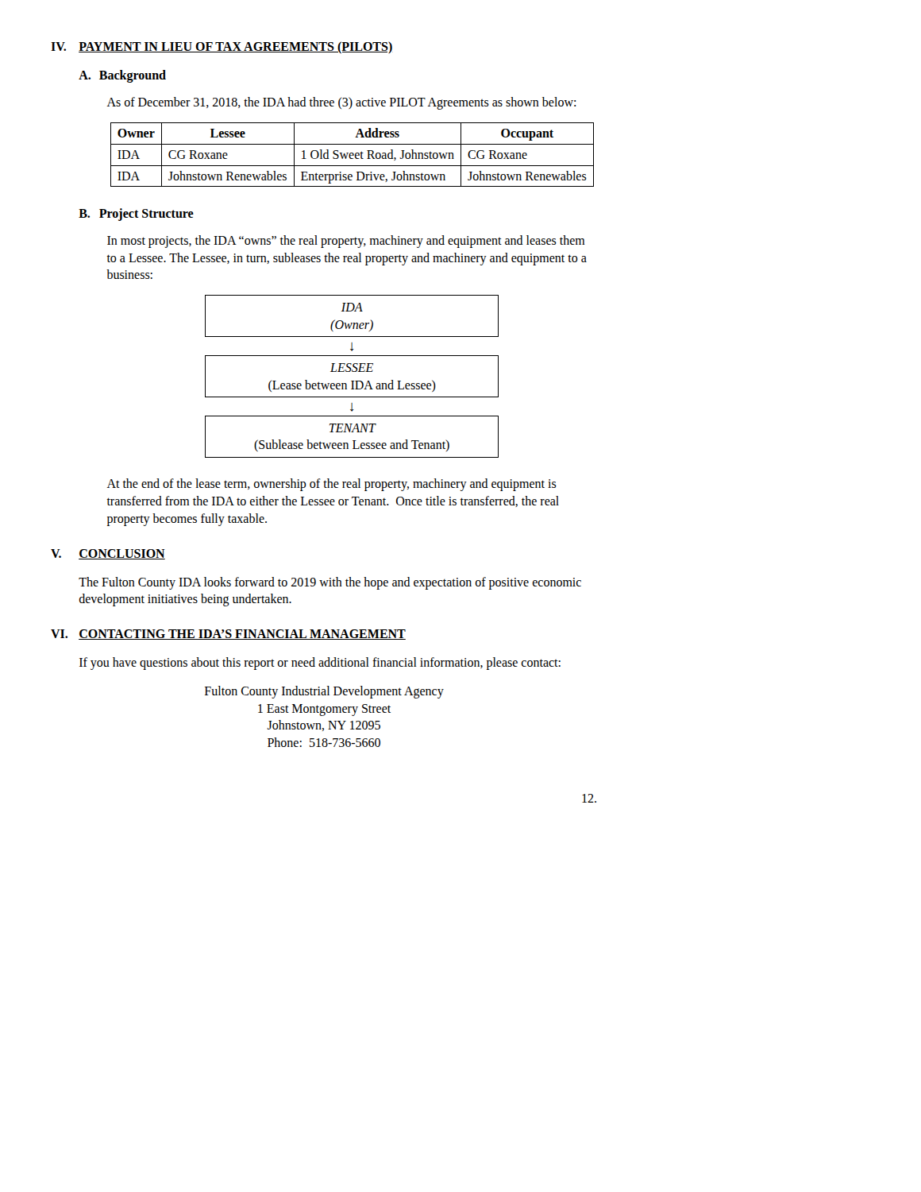IV. PAYMENT IN LIEU OF TAX AGREEMENTS (PILOTS)
A. Background
As of December 31, 2018, the IDA had three (3) active PILOT Agreements as shown below:
| Owner | Lessee | Address | Occupant |
| --- | --- | --- | --- |
| IDA | CG Roxane | 1 Old Sweet Road, Johnstown | CG Roxane |
| IDA | Johnstown Renewables | Enterprise Drive, Johnstown | Johnstown Renewables |
B. Project Structure
In most projects, the IDA “owns” the real property, machinery and equipment and leases them to a Lessee. The Lessee, in turn, subleases the real property and machinery and equipment to a business:
IDA
(Owner)
↓
LESSEE
(Lease between IDA and Lessee)
↓
TENANT
(Sublease between Lessee and Tenant)
At the end of the lease term, ownership of the real property, machinery and equipment is transferred from the IDA to either the Lessee or Tenant. Once title is transferred, the real property becomes fully taxable.
V. CONCLUSION
The Fulton County IDA looks forward to 2019 with the hope and expectation of positive economic development initiatives being undertaken.
VI. CONTACTING THE IDA’S FINANCIAL MANAGEMENT
If you have questions about this report or need additional financial information, please contact:
Fulton County Industrial Development Agency
1 East Montgomery Street
Johnstown, NY 12095
Phone: 518-736-5660
12.